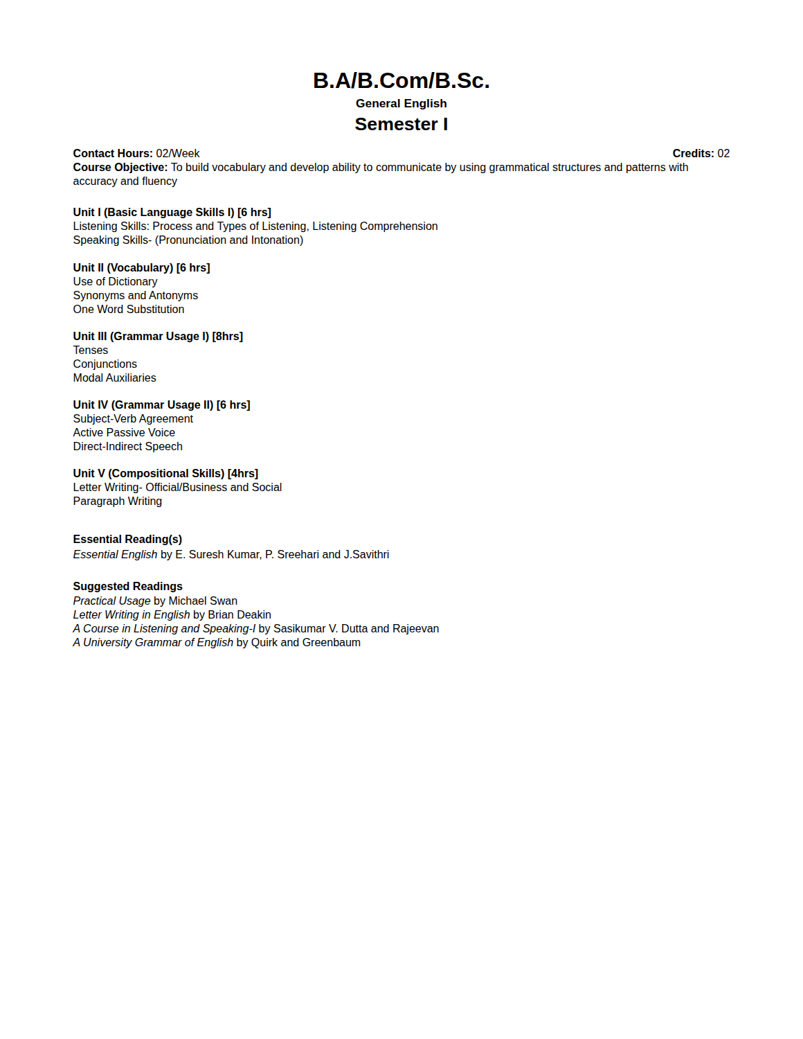B.A/B.Com/B.Sc.
General English
Semester I
Contact Hours: 02/Week Credits: 02
Course Objective: To build vocabulary and develop ability to communicate by using grammatical structures and patterns with accuracy and fluency
Unit I (Basic Language Skills I) [6 hrs]
Listening Skills: Process and Types of Listening, Listening Comprehension
Speaking Skills- (Pronunciation and Intonation)
Unit II (Vocabulary) [6 hrs]
Use of Dictionary
Synonyms and Antonyms
One Word Substitution
Unit III (Grammar Usage I) [8hrs]
Tenses
Conjunctions
Modal Auxiliaries
Unit IV (Grammar Usage II) [6 hrs]
Subject-Verb Agreement
Active Passive Voice
Direct-Indirect Speech
Unit V (Compositional Skills) [4hrs]
Letter Writing- Official/Business and Social
Paragraph Writing
Essential Reading(s)
Essential English by E. Suresh Kumar, P. Sreehari and J.Savithri
Suggested Readings
Practical Usage by Michael Swan
Letter Writing in English by Brian Deakin
A Course in Listening and Speaking-I by Sasikumar V. Dutta and Rajeevan
A University Grammar of English by Quirk and Greenbaum